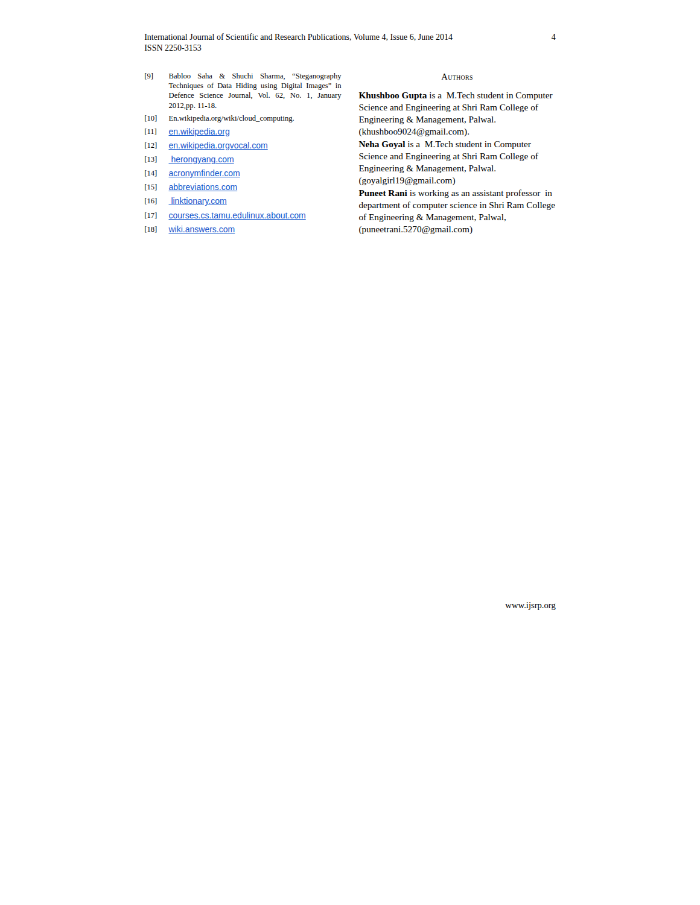International Journal of Scientific and Research Publications, Volume 4, Issue 6, June 2014
ISSN 2250-3153
4
Babloo Saha & Shuchi Sharma, “Steganography Techniques of Data Hiding using Digital Images” in Defence Science Journal, Vol. 62, No. 1, January 2012,pp. 11-18.
En.wikipedia.org/wiki/cloud_computing.
en.wikipedia.org
en.wikipedia.orgvocal.com
herongyang.com
acronymfinder.com
abbreviations.com
linktionary.com
courses.cs.tamu.edulinux.about.com
wiki.answers.com
Authors
Khushboo Gupta is a M.Tech student in Computer Science and Engineering at Shri Ram College of Engineering & Management, Palwal.(khushboo9024@gmail.com).
Neha Goyal is a M.Tech student in Computer Science and Engineering at Shri Ram College of Engineering & Management, Palwal.(goyalgirl19@gmail.com)
Puneet Rani is working as an assistant professor in department of computer science in Shri Ram College of Engineering & Management, Palwal,(puneetrani.5270@gmail.com)
www.ijsrp.org